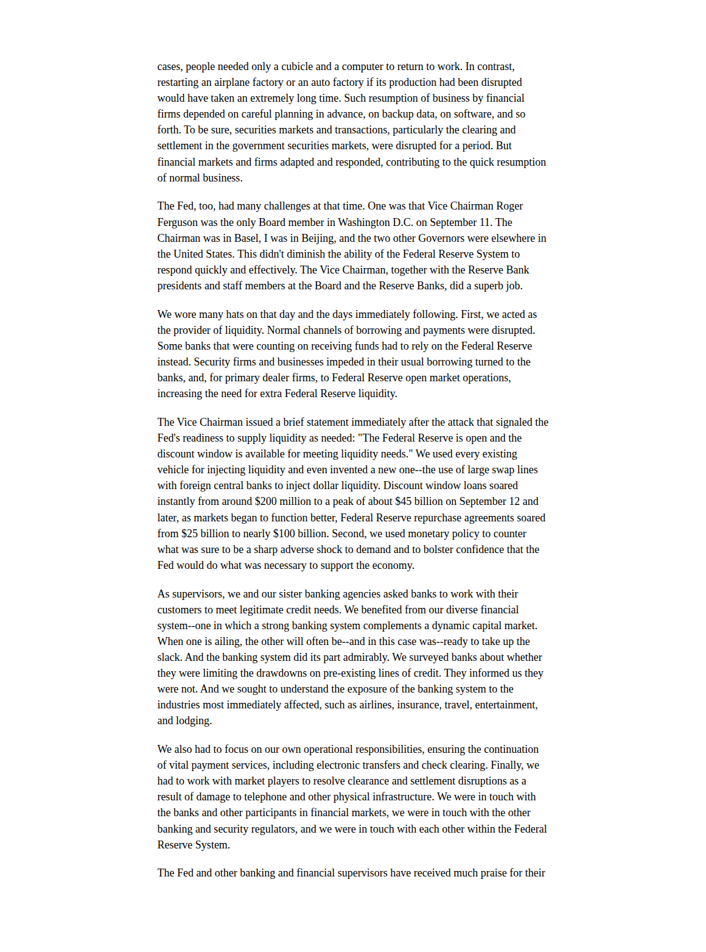cases, people needed only a cubicle and a computer to return to work. In contrast, restarting an airplane factory or an auto factory if its production had been disrupted would have taken an extremely long time. Such resumption of business by financial firms depended on careful planning in advance, on backup data, on software, and so forth. To be sure, securities markets and transactions, particularly the clearing and settlement in the government securities markets, were disrupted for a period. But financial markets and firms adapted and responded, contributing to the quick resumption of normal business.
The Fed, too, had many challenges at that time. One was that Vice Chairman Roger Ferguson was the only Board member in Washington D.C. on September 11. The Chairman was in Basel, I was in Beijing, and the two other Governors were elsewhere in the United States. This didn't diminish the ability of the Federal Reserve System to respond quickly and effectively. The Vice Chairman, together with the Reserve Bank presidents and staff members at the Board and the Reserve Banks, did a superb job.
We wore many hats on that day and the days immediately following. First, we acted as the provider of liquidity. Normal channels of borrowing and payments were disrupted. Some banks that were counting on receiving funds had to rely on the Federal Reserve instead. Security firms and businesses impeded in their usual borrowing turned to the banks, and, for primary dealer firms, to Federal Reserve open market operations, increasing the need for extra Federal Reserve liquidity.
The Vice Chairman issued a brief statement immediately after the attack that signaled the Fed's readiness to supply liquidity as needed: "The Federal Reserve is open and the discount window is available for meeting liquidity needs." We used every existing vehicle for injecting liquidity and even invented a new one--the use of large swap lines with foreign central banks to inject dollar liquidity. Discount window loans soared instantly from around $200 million to a peak of about $45 billion on September 12 and later, as markets began to function better, Federal Reserve repurchase agreements soared from $25 billion to nearly $100 billion. Second, we used monetary policy to counter what was sure to be a sharp adverse shock to demand and to bolster confidence that the Fed would do what was necessary to support the economy.
As supervisors, we and our sister banking agencies asked banks to work with their customers to meet legitimate credit needs. We benefited from our diverse financial system--one in which a strong banking system complements a dynamic capital market. When one is ailing, the other will often be--and in this case was--ready to take up the slack. And the banking system did its part admirably. We surveyed banks about whether they were limiting the drawdowns on pre-existing lines of credit. They informed us they were not. And we sought to understand the exposure of the banking system to the industries most immediately affected, such as airlines, insurance, travel, entertainment, and lodging.
We also had to focus on our own operational responsibilities, ensuring the continuation of vital payment services, including electronic transfers and check clearing. Finally, we had to work with market players to resolve clearance and settlement disruptions as a result of damage to telephone and other physical infrastructure. We were in touch with the banks and other participants in financial markets, we were in touch with the other banking and security regulators, and we were in touch with each other within the Federal Reserve System.
The Fed and other banking and financial supervisors have received much praise for their